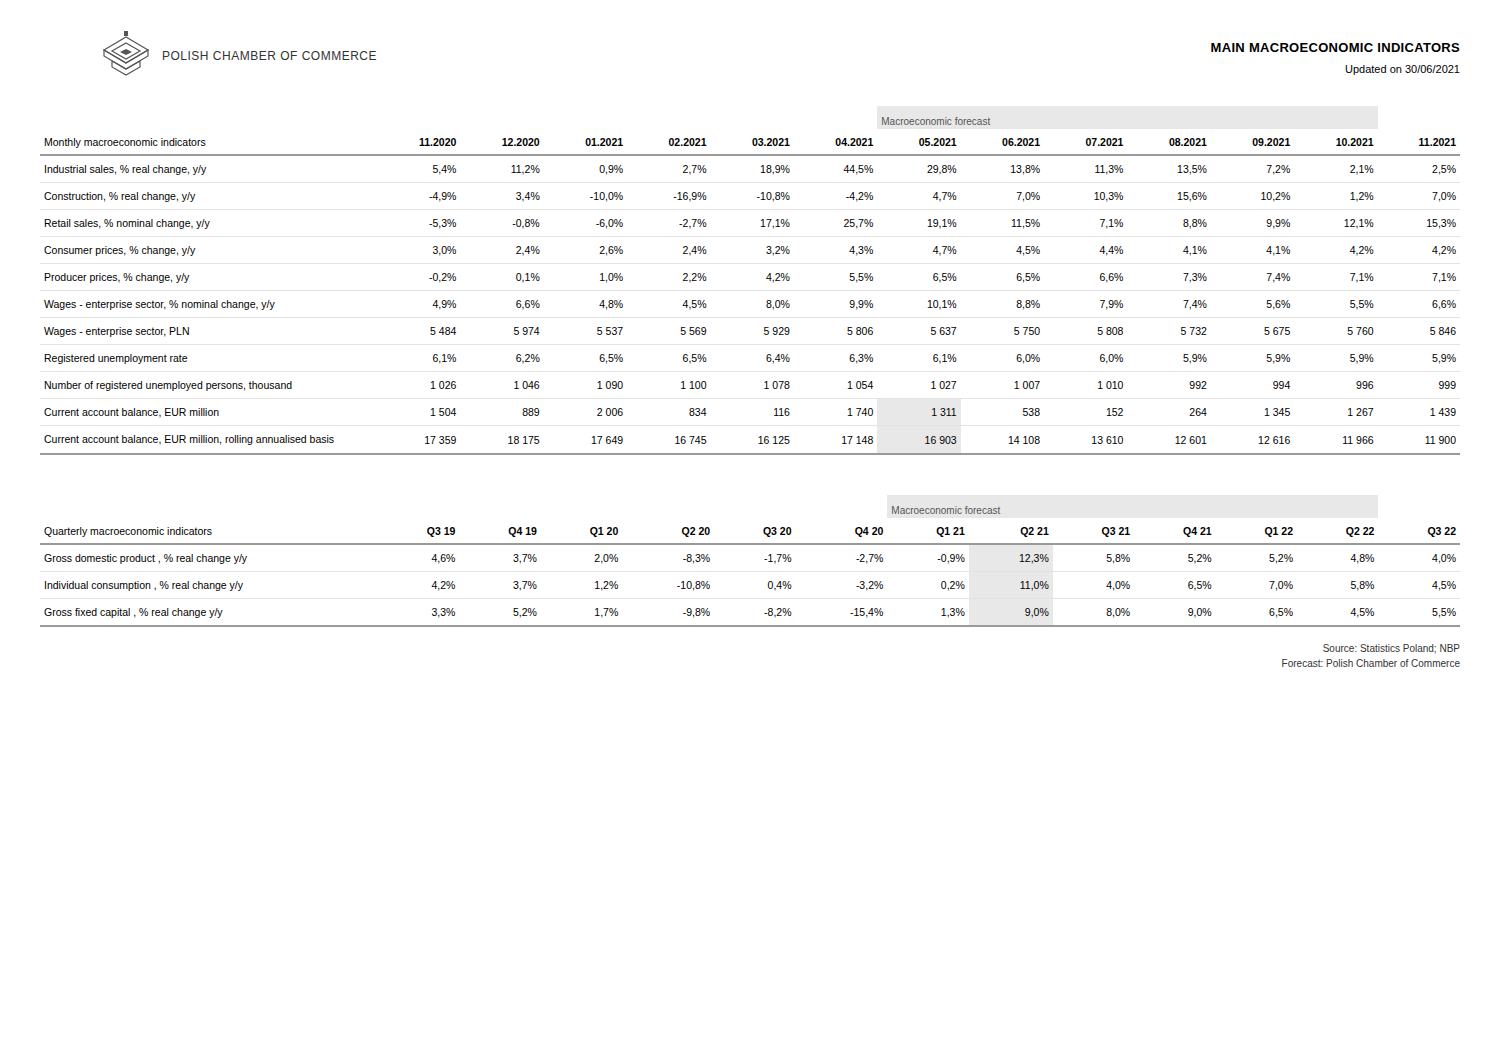POLISH CHAMBER OF COMMERCE
MAIN MACROECONOMIC INDICATORS
Updated on 30/06/2021
| | Macroeconomic forecast |
| --- | --- |
| Monthly macroeconomic indicators | 11.2020 | 12.2020 | 01.2021 | 02.2021 | 03.2021 | 04.2021 | 05.2021 | 06.2021 | 07.2021 | 08.2021 | 09.2021 | 10.2021 | 11.2021 |
| Industrial sales, % real change, y/y | 5,4% | 11,2% | 0,9% | 2,7% | 18,9% | 44,5% | 29,8% | 13,8% | 11,3% | 13,5% | 7,2% | 2,1% | 2,5% |
| Construction, % real change, y/y | -4,9% | 3,4% | -10,0% | -16,9% | -10,8% | -4,2% | 4,7% | 7,0% | 10,3% | 15,6% | 10,2% | 1,2% | 7,0% |
| Retail sales, % nominal change, y/y | -5,3% | -0,8% | -6,0% | -2,7% | 17,1% | 25,7% | 19,1% | 11,5% | 7,1% | 8,8% | 9,9% | 12,1% | 15,3% |
| Consumer prices, % change, y/y | 3,0% | 2,4% | 2,6% | 2,4% | 3,2% | 4,3% | 4,7% | 4,5% | 4,4% | 4,1% | 4,1% | 4,2% | 4,2% |
| Producer prices, % change, y/y | -0,2% | 0,1% | 1,0% | 2,2% | 4,2% | 5,5% | 6,5% | 6,5% | 6,6% | 7,3% | 7,4% | 7,1% | 7,1% |
| Wages - enterprise sector, % nominal change, y/y | 4,9% | 6,6% | 4,8% | 4,5% | 8,0% | 9,9% | 10,1% | 8,8% | 7,9% | 7,4% | 5,6% | 5,5% | 6,6% |
| Wages - enterprise sector, PLN | 5 484 | 5 974 | 5 537 | 5 569 | 5 929 | 5 806 | 5 637 | 5 750 | 5 808 | 5 732 | 5 675 | 5 760 | 5 846 |
| Registered unemployment rate | 6,1% | 6,2% | 6,5% | 6,5% | 6,4% | 6,3% | 6,1% | 6,0% | 6,0% | 5,9% | 5,9% | 5,9% | 5,9% |
| Number of registered unemployed persons, thousand | 1 026 | 1 046 | 1 090 | 1 100 | 1 078 | 1 054 | 1 027 | 1 007 | 1 010 | 992 | 994 | 996 | 999 |
| Current account balance, EUR million | 1 504 | 889 | 2 006 | 834 | 116 | 1 740 | 1 311 | 538 | 152 | 264 | 1 345 | 1 267 | 1 439 |
| Current account balance, EUR million, rolling annualised basis | 17 359 | 18 175 | 17 649 | 16 745 | 16 125 | 17 148 | 16 903 | 14 108 | 13 610 | 12 601 | 12 616 | 11 966 | 11 900 |
| | Macroeconomic forecast |
| --- | --- |
| Quarterly macroeconomic indicators | Q3 19 | Q4 19 | Q1 20 | Q2 20 | Q3 20 | Q4 20 | Q1 21 | Q2 21 | Q3 21 | Q4 21 | Q1 22 | Q2 22 | Q3 22 |
| Gross domestic product , % real change y/y | 4,6% | 3,7% | 2,0% | -8,3% | -1,7% | -2,7% | -0,9% | 12,3% | 5,8% | 5,2% | 5,2% | 4,8% | 4,0% |
| Individual consumption , % real change y/y | 4,2% | 3,7% | 1,2% | -10,8% | 0,4% | -3,2% | 0,2% | 11,0% | 4,0% | 6,5% | 7,0% | 5,8% | 4,5% |
| Gross fixed capital , % real change y/y | 3,3% | 5,2% | 1,7% | -9,8% | -8,2% | -15,4% | 1,3% | 9,0% | 8,0% | 9,0% | 6,5% | 4,5% | 5,5% |
Source: Statistics Poland; NBP
Forecast: Polish Chamber of Commerce